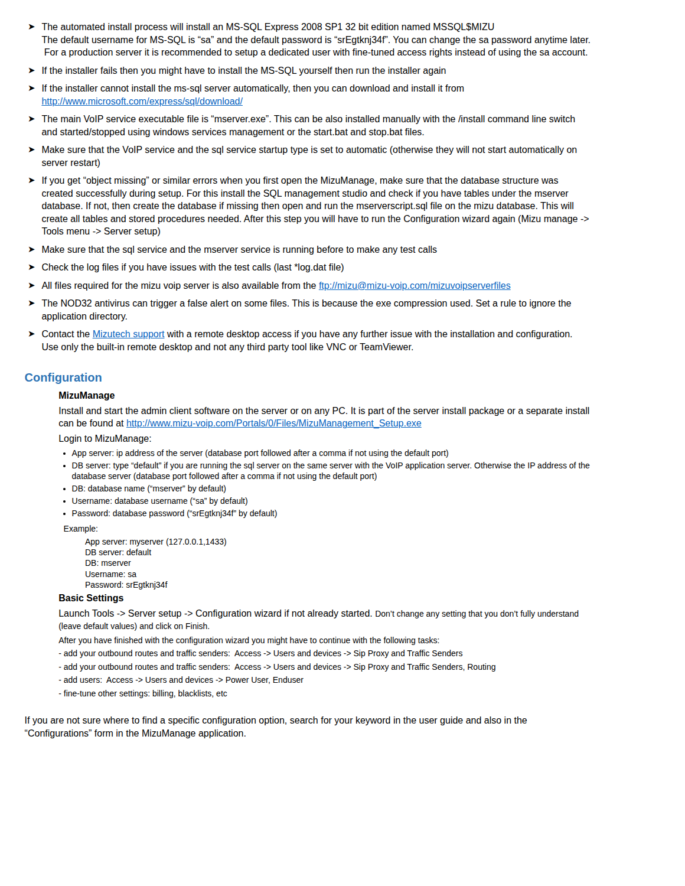The automated install process will install an MS-SQL Express 2008 SP1 32 bit edition named MSSQL$MIZU
The default username for MS-SQL is “sa” and the default password is “srEgtknj34f”. You can change the sa password anytime later.
For a production server it is recommended to setup a dedicated user with fine-tuned access rights instead of using the sa account.
If the installer fails then you might have to install the MS-SQL yourself then run the installer again
If the installer cannot install the ms-sql server automatically, then you can download and install it from
http://www.microsoft.com/express/sql/download/
The main VoIP service executable file is “mserver.exe”. This can be also installed manually with the /install command line switch and started/stopped using windows services management or the start.bat and stop.bat files.
Make sure that the VoIP service and the sql service startup type is set to automatic (otherwise they will not start automatically on server restart)
If you get “object missing” or similar errors when you first open the MizuManage, make sure that the database structure was created successfully during setup. For this install the SQL management studio and check if you have tables under the mserver database. If not, then create the database if missing then open and run the mserverscript.sql file on the mizu database. This will create all tables and stored procedures needed. After this step you will have to run the Configuration wizard again (Mizu manage -> Tools menu -> Server setup)
Make sure that the sql service and the mserver service is running before to make any test calls
Check the log files if you have issues with the test calls (last *log.dat file)
All files required for the mizu voip server is also available from the ftp://mizu@mizu-voip.com/mizuvoipserverfiles
The NOD32 antivirus can trigger a false alert on some files. This is because the exe compression used. Set a rule to ignore the application directory.
Contact the Mizutech support with a remote desktop access if you have any further issue with the installation and configuration. Use only the built-in remote desktop and not any third party tool like VNC or TeamViewer.
Configuration
MizuManage
Install and start the admin client software on the server or on any PC. It is part of the server install package or a separate install can be found at http://www.mizu-voip.com/Portals/0/Files/MizuManagement_Setup.exe
Login to MizuManage:
App server: ip address of the server (database port followed after a comma if not using the default port)
DB server: type “default” if you are running the sql server on the same server with the VoIP application server. Otherwise the IP address of the database server (database port followed after a comma if not using the default port)
DB: database name (“mserver” by default)
Username: database username (“sa” by default)
Password: database password (“srEgtknj34f” by default)
Example:
App server: myserver (127.0.0.1,1433)
DB server: default
DB: mserver
Username: sa
Password: srEgtknj34f
Basic Settings
Launch Tools -> Server setup -> Configuration wizard if not already started. Don’t change any setting that you don’t fully understand (leave default values) and click on Finish.
After you have finished with the configuration wizard you might have to continue with the following tasks:
- add your outbound routes and traffic senders: Access -> Users and devices -> Sip Proxy and Traffic Senders
- add your outbound routes and traffic senders: Access -> Users and devices -> Sip Proxy and Traffic Senders, Routing
- add users: Access -> Users and devices -> Power User, Enduser
- fine-tune other settings: billing, blacklists, etc
If you are not sure where to find a specific configuration option, search for your keyword in the user guide and also in the “Configurations” form in the MizuManage application.